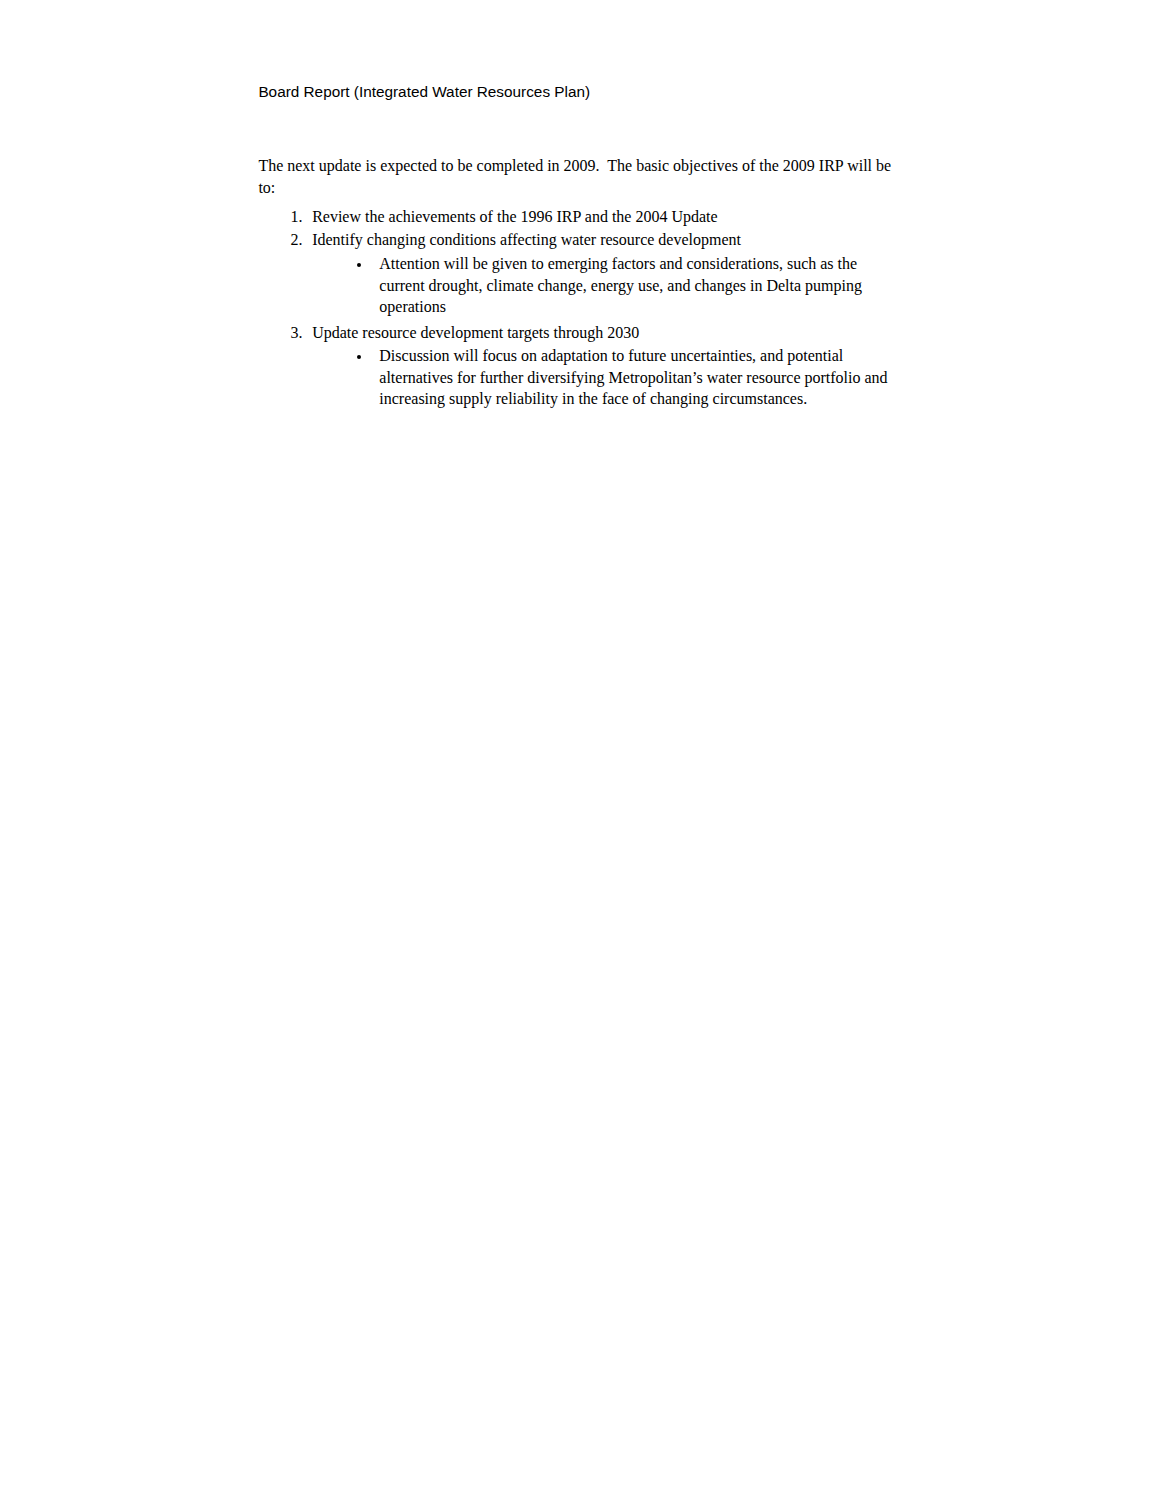Board Report (Integrated Water Resources Plan)
The next update is expected to be completed in 2009. The basic objectives of the 2009 IRP will be to:
Review the achievements of the 1996 IRP and the 2004 Update
Identify changing conditions affecting water resource development
Attention will be given to emerging factors and considerations, such as the current drought, climate change, energy use, and changes in Delta pumping operations
Update resource development targets through 2030
Discussion will focus on adaptation to future uncertainties, and potential alternatives for further diversifying Metropolitan’s water resource portfolio and increasing supply reliability in the face of changing circumstances.